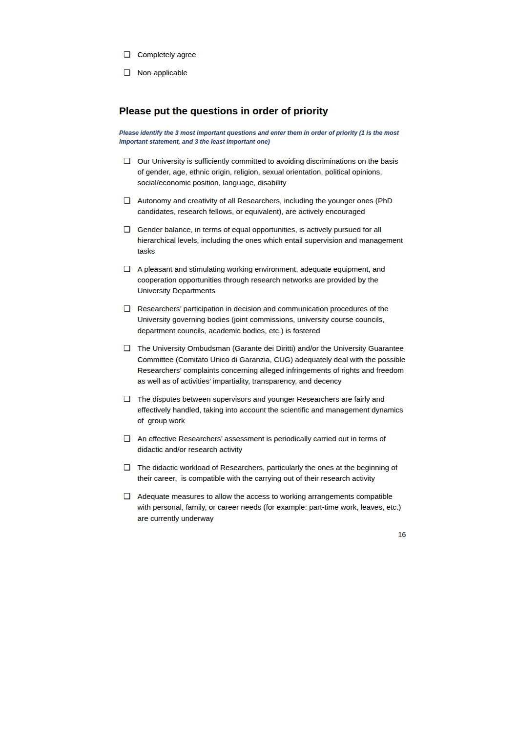Completely agree
Non-applicable
Please put the questions in order of priority
Please identify the 3 most important questions and enter them in order of priority (1 is the most important statement, and 3 the least important one)
Our University is sufficiently committed to avoiding discriminations on the basis of gender, age, ethnic origin, religion, sexual orientation, political opinions, social/economic position, language, disability
Autonomy and creativity of all Researchers, including the younger ones (PhD candidates, research fellows, or equivalent), are actively encouraged
Gender balance, in terms of equal opportunities, is actively pursued for all hierarchical levels, including the ones which entail supervision and management tasks
A pleasant and stimulating working environment, adequate equipment, and cooperation opportunities through research networks are provided by the University Departments
Researchers’ participation in decision and communication procedures of the University governing bodies (joint commissions, university course councils, department councils, academic bodies, etc.) is fostered
The University Ombudsman (Garante dei Diritti) and/or the University Guarantee Committee (Comitato Unico di Garanzia, CUG) adequately deal with the possible Researchers’ complaints concerning alleged infringements of rights and freedom as well as of activities’ impartiality, transparency, and decency
The disputes between supervisors and younger Researchers are fairly and effectively handled, taking into account the scientific and management dynamics of group work
An effective Researchers’ assessment is periodically carried out in terms of didactic and/or research activity
The didactic workload of Researchers, particularly the ones at the beginning of their career, is compatible with the carrying out of their research activity
Adequate measures to allow the access to working arrangements compatible with personal, family, or career needs (for example: part-time work, leaves, etc.) are currently underway
16